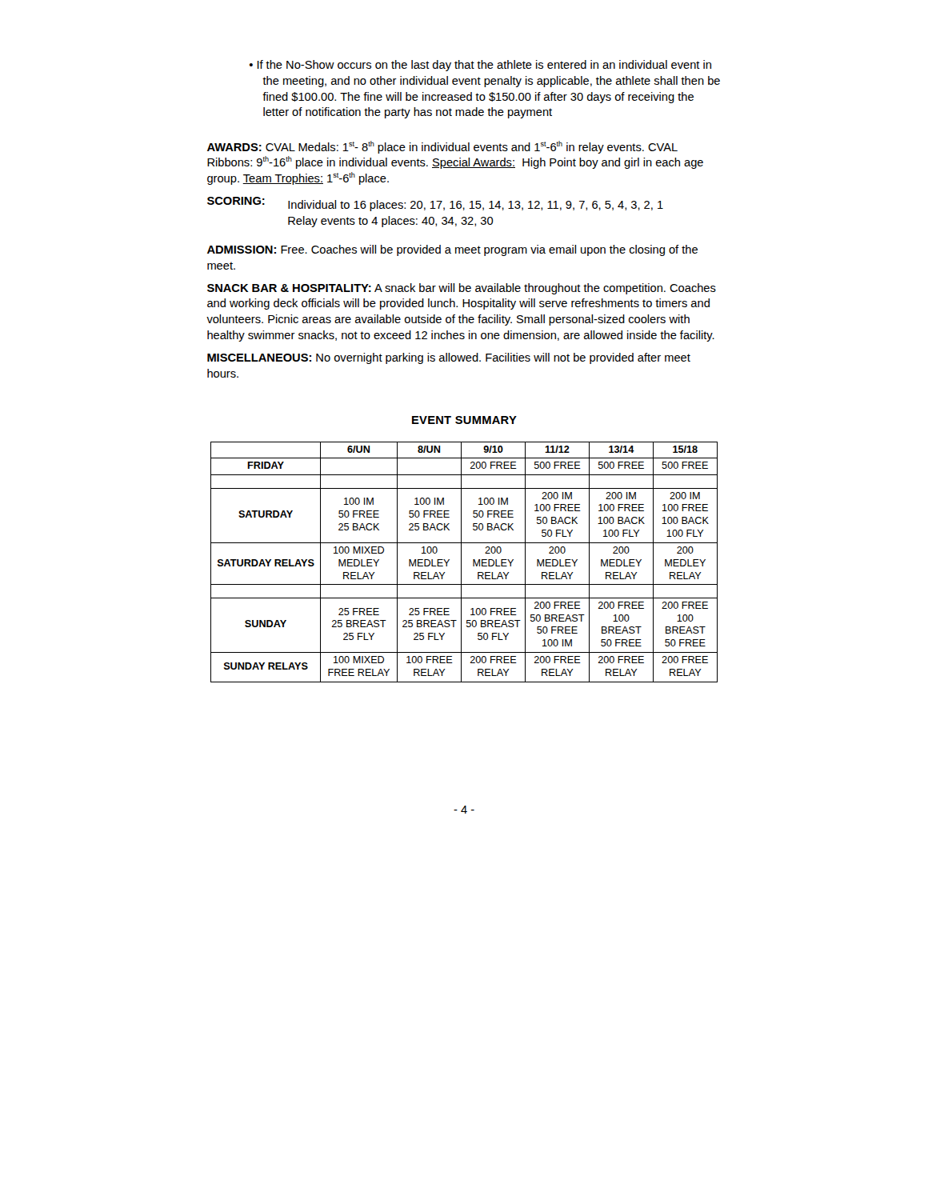• If the No-Show occurs on the last day that the athlete is entered in an individual event in the meeting, and no other individual event penalty is applicable, the athlete shall then be fined $100.00. The fine will be increased to $150.00 if after 30 days of receiving the letter of notification the party has not made the payment
AWARDS: CVAL Medals: 1st- 8th place in individual events and 1st-6th in relay events. CVAL Ribbons: 9th-16th place in individual events. Special Awards: High Point boy and girl in each age group. Team Trophies: 1st-6th place.
SCORING:
Individual to 16 places: 20, 17, 16, 15, 14, 13, 12, 11, 9, 7, 6, 5, 4, 3, 2, 1 Relay events to 4 places: 40, 34, 32, 30
ADMISSION: Free. Coaches will be provided a meet program via email upon the closing of the meet.
SNACK BAR & HOSPITALITY: A snack bar will be available throughout the competition. Coaches and working deck officials will be provided lunch. Hospitality will serve refreshments to timers and volunteers. Picnic areas are available outside of the facility. Small personal-sized coolers with healthy swimmer snacks, not to exceed 12 inches in one dimension, are allowed inside the facility.
MISCELLANEOUS: No overnight parking is allowed. Facilities will not be provided after meet hours.
EVENT SUMMARY
| | 6/UN | 8/UN | 9/10 | 11/12 | 13/14 | 15/18 |
| FRIDAY | | | 200 FREE | 500 FREE | 500 FREE | 500 FREE |
| SATURDAY | 100 IM 50 FREE 25 BACK | 100 IM 50 FREE 25 BACK | 100 IM 50 FREE 50 BACK | 200 IM 100 FREE 50 BACK 50 FLY | 200 IM 100 FREE 100 BACK 100 FLY | 200 IM 100 FREE 100 BACK 100 FLY |
| SATURDAY RELAYS | 100 MIXED MEDLEY RELAY | 100 MEDLEY RELAY | 200 MEDLEY RELAY | 200 MEDLEY RELAY | 200 MEDLEY RELAY | 200 MEDLEY RELAY |
| SUNDAY | 25 FREE 25 BREAST 25 FLY | 25 FREE 25 BREAST 25 FLY | 100 FREE 50 BREAST 50 FLY | 200 FREE 50 BREAST 50 FREE 100 IM | 200 FREE 100 BREAST 50 FREE | 200 FREE 100 BREAST 50 FREE |
| SUNDAY RELAYS | 100 MIXED FREE RELAY | 100 FREE RELAY | 200 FREE RELAY | 200 FREE RELAY | 200 FREE RELAY | 200 FREE RELAY |
- 4 -